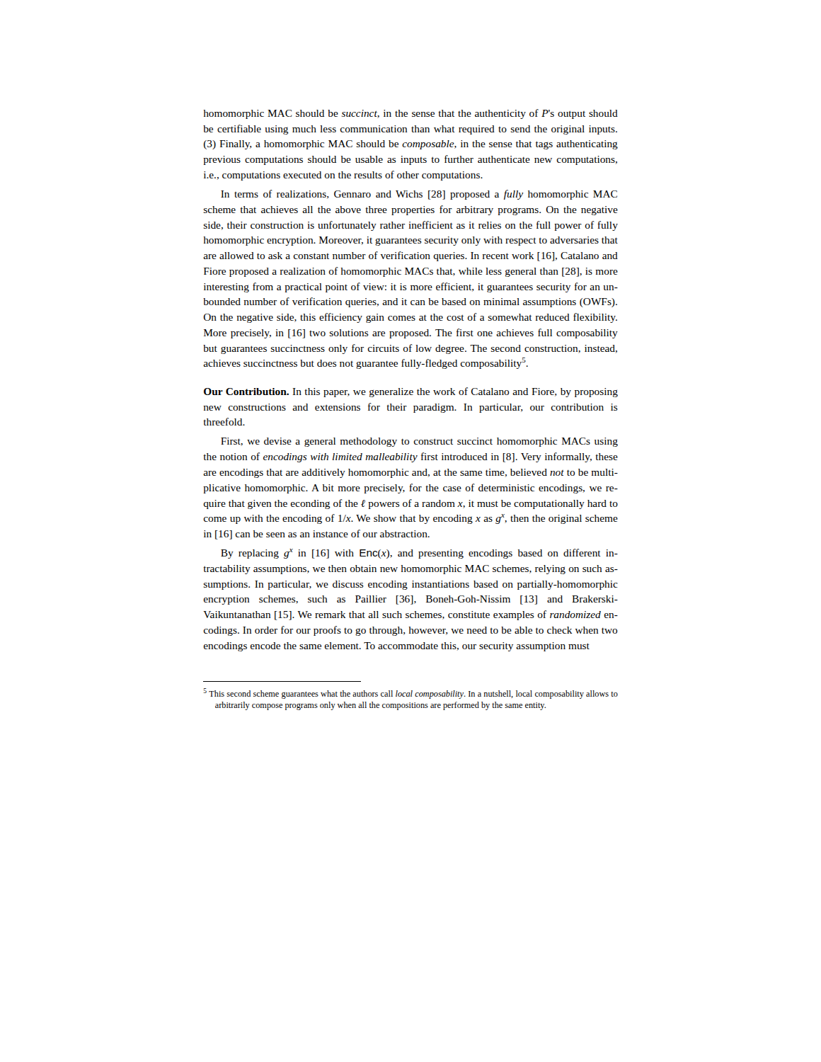homomorphic MAC should be succinct, in the sense that the authenticity of P's output should be certifiable using much less communication than what required to send the original inputs. (3) Finally, a homomorphic MAC should be composable, in the sense that tags authenticating previous computations should be usable as inputs to further authenticate new computations, i.e., computations executed on the results of other computations.
In terms of realizations, Gennaro and Wichs [28] proposed a fully homomorphic MAC scheme that achieves all the above three properties for arbitrary programs. On the negative side, their construction is unfortunately rather inefficient as it relies on the full power of fully homomorphic encryption. Moreover, it guarantees security only with respect to adversaries that are allowed to ask a constant number of verification queries. In recent work [16], Catalano and Fiore proposed a realization of homomorphic MACs that, while less general than [28], is more interesting from a practical point of view: it is more efficient, it guarantees security for an unbounded number of verification queries, and it can be based on minimal assumptions (OWFs). On the negative side, this efficiency gain comes at the cost of a somewhat reduced flexibility. More precisely, in [16] two solutions are proposed. The first one achieves full composability but guarantees succinctness only for circuits of low degree. The second construction, instead, achieves succinctness but does not guarantee fully-fledged composability5.
Our Contribution. In this paper, we generalize the work of Catalano and Fiore, by proposing new constructions and extensions for their paradigm. In particular, our contribution is threefold.
First, we devise a general methodology to construct succinct homomorphic MACs using the notion of encodings with limited malleability first introduced in [8]. Very informally, these are encodings that are additively homomorphic and, at the same time, believed not to be multiplicative homomorphic. A bit more precisely, for the case of deterministic encodings, we require that given the econding of the ℓ powers of a random x, it must be computationally hard to come up with the encoding of 1/x. We show that by encoding x as gx, then the original scheme in [16] can be seen as an instance of our abstraction.
By replacing gx in [16] with Enc(x), and presenting encodings based on different intractability assumptions, we then obtain new homomorphic MAC schemes, relying on such assumptions. In particular, we discuss encoding instantiations based on partially-homomorphic encryption schemes, such as Paillier [36], Boneh-Goh-Nissim [13] and Brakerski-Vaikuntanathan [15]. We remark that all such schemes, constitute examples of randomized encodings. In order for our proofs to go through, however, we need to be able to check when two encodings encode the same element. To accommodate this, our security assumption must
5 This second scheme guarantees what the authors call local composability. In a nutshell, local composability allows to arbitrarily compose programs only when all the compositions are performed by the same entity.